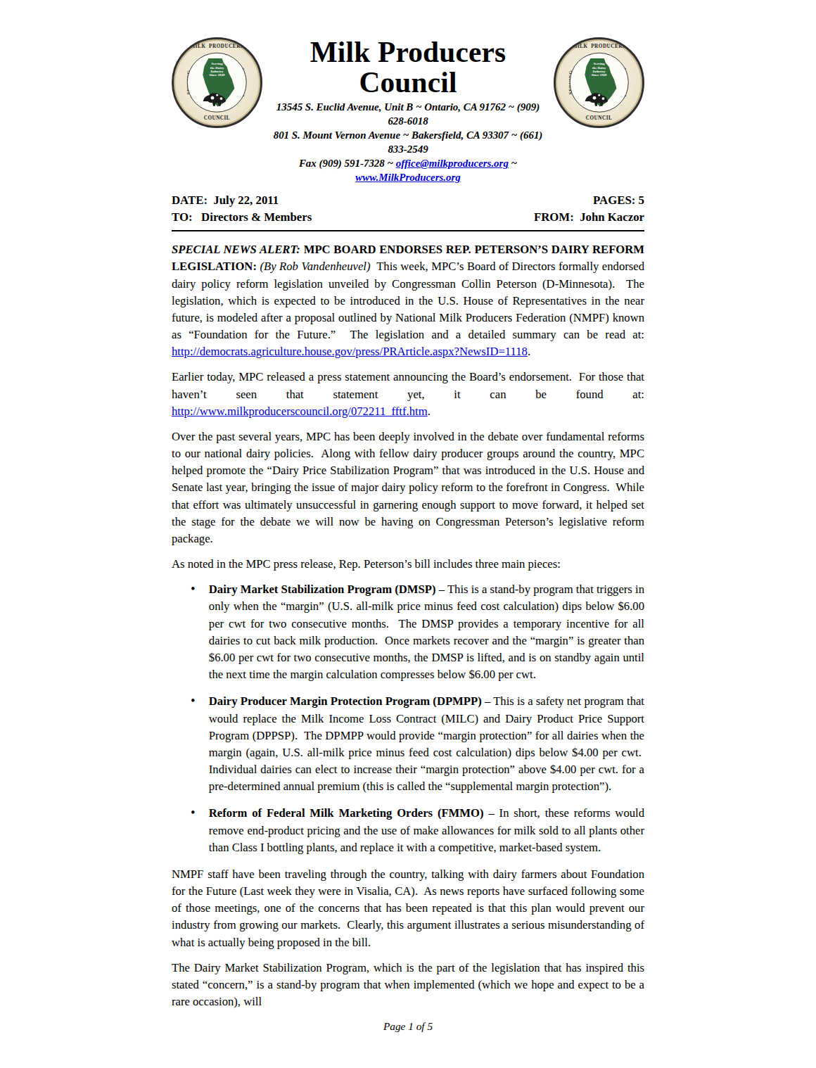MILK PRODUCERS COUNCIL SERVING SINCE 1949
Serving
the Dairy
Industry
Since 1949
Milk Producers Council
13545 S. Euclid Avenue, Unit B ~ Ontario, CA 91762 ~ (909) 628-6018
801 S. Mount Vernon Avenue ~ Bakersfield, CA 93307 ~ (661) 833-2549
Fax (909) 591-7328 ~ office@milkproducers.org ~ www.MilkProducers.org
MILK PRODUCERS COUNCIL SERVING SINCE 1949
Serving
the Dairy
Industry
Since 1949
DATE: July 22, 2011 PAGES: 5
TO: Directors & Members FROM: John Kaczor
SPECIAL NEWS ALERT: MPC BOARD ENDORSES REP. PETERSON’S DAIRY REFORM LEGISLATION: (By Rob Vandenheuvel) This week, MPC’s Board of Directors formally endorsed dairy policy reform legislation unveiled by Congressman Collin Peterson (D-Minnesota). The legislation, which is expected to be introduced in the U.S. House of Representatives in the near future, is modeled after a proposal outlined by National Milk Producers Federation (NMPF) known as “Foundation for the Future.” The legislation and a detailed summary can be read at: http://democrats.agriculture.house.gov/press/PRArticle.aspx?NewsID=1118.
Earlier today, MPC released a press statement announcing the Board’s endorsement. For those that haven’t seen that statement yet, it can be found at: http://www.milkproducerscouncil.org/072211_fftf.htm.
Over the past several years, MPC has been deeply involved in the debate over fundamental reforms to our national dairy policies. Along with fellow dairy producer groups around the country, MPC helped promote the “Dairy Price Stabilization Program” that was introduced in the U.S. House and Senate last year, bringing the issue of major dairy policy reform to the forefront in Congress. While that effort was ultimately unsuccessful in garnering enough support to move forward, it helped set the stage for the debate we will now be having on Congressman Peterson’s legislative reform package.
As noted in the MPC press release, Rep. Peterson’s bill includes three main pieces:
Dairy Market Stabilization Program (DMSP) – This is a stand-by program that triggers in only when the “margin” (U.S. all-milk price minus feed cost calculation) dips below $6.00 per cwt for two consecutive months. The DMSP provides a temporary incentive for all dairies to cut back milk production. Once markets recover and the “margin” is greater than $6.00 per cwt for two consecutive months, the DMSP is lifted, and is on standby again until the next time the margin calculation compresses below $6.00 per cwt.
Dairy Producer Margin Protection Program (DPMPP) – This is a safety net program that would replace the Milk Income Loss Contract (MILC) and Dairy Product Price Support Program (DPPSP). The DPMPP would provide “margin protection” for all dairies when the margin (again, U.S. all-milk price minus feed cost calculation) dips below $4.00 per cwt. Individual dairies can elect to increase their “margin protection” above $4.00 per cwt. for a pre-determined annual premium (this is called the “supplemental margin protection”).
Reform of Federal Milk Marketing Orders (FMMO) – In short, these reforms would remove end-product pricing and the use of make allowances for milk sold to all plants other than Class I bottling plants, and replace it with a competitive, market-based system.
NMPF staff have been traveling through the country, talking with dairy farmers about Foundation for the Future (Last week they were in Visalia, CA). As news reports have surfaced following some of those meetings, one of the concerns that has been repeated is that this plan would prevent our industry from growing our markets. Clearly, this argument illustrates a serious misunderstanding of what is actually being proposed in the bill.
The Dairy Market Stabilization Program, which is the part of the legislation that has inspired this stated “concern,” is a stand-by program that when implemented (which we hope and expect to be a rare occasion), will
Page 1 of 5